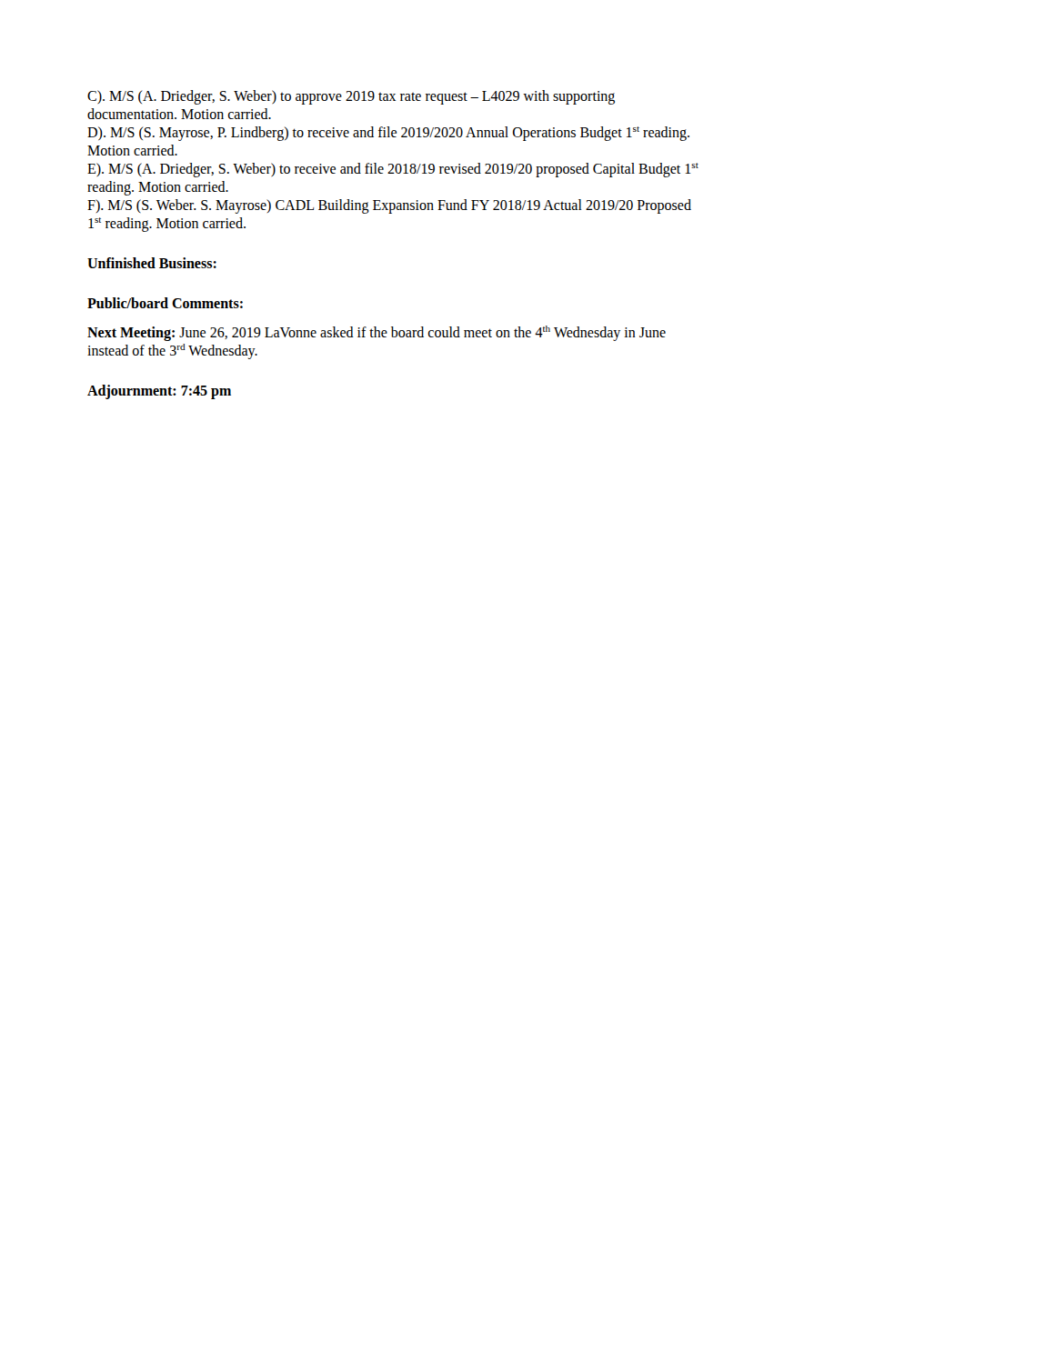C). M/S (A. Driedger, S. Weber) to approve 2019 tax rate request – L4029 with supporting documentation. Motion carried.
D). M/S (S. Mayrose, P. Lindberg) to receive and file 2019/2020 Annual Operations Budget 1st reading. Motion carried.
E). M/S (A. Driedger, S. Weber) to receive and file 2018/19 revised 2019/20 proposed Capital Budget 1st reading. Motion carried.
F). M/S (S. Weber. S. Mayrose) CADL Building Expansion Fund FY 2018/19 Actual 2019/20 Proposed 1st reading. Motion carried.
Unfinished Business:
Public/board Comments:
Next Meeting: June 26, 2019 LaVonne asked if the board could meet on the 4th Wednesday in June instead of the 3rd Wednesday.
Adjournment: 7:45 pm